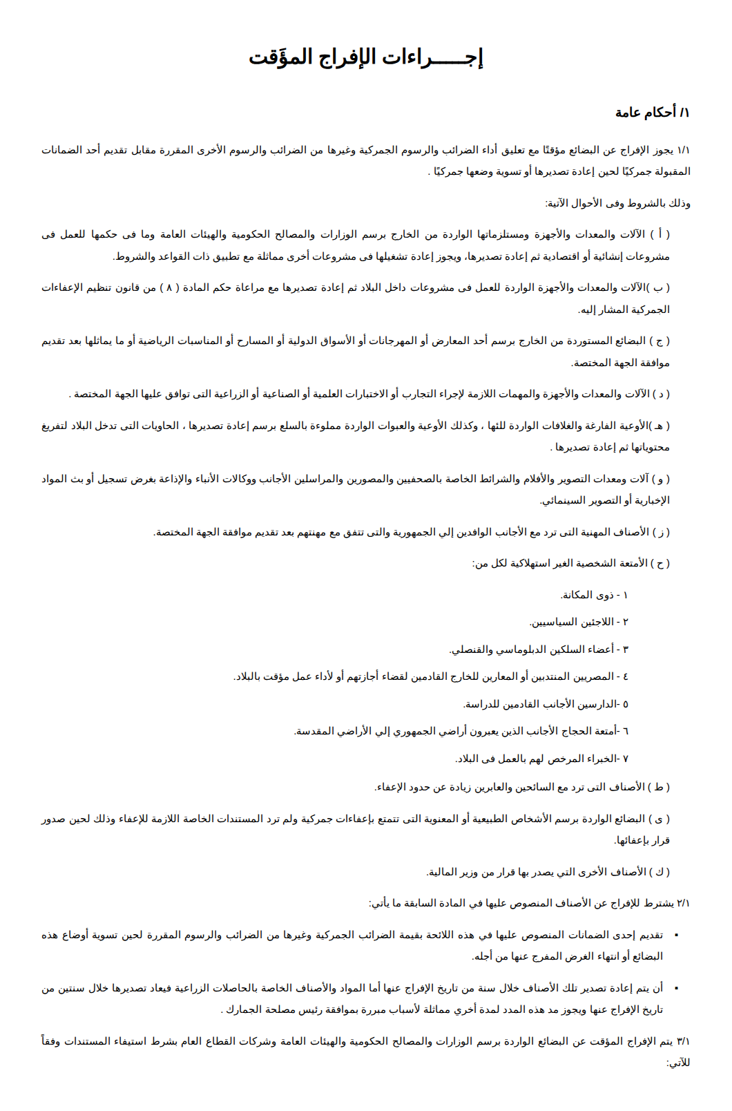إجـــــراءات الإفراج المؤَقت
١/ أحكام عامة
١/١ يجوز الإفراج عن البضائع مؤقتًا مع تعليق أداء الضرائب والرسوم الجمركية وغيرها من الضرائب والرسوم الأخرى المقررة مقابل تقديم أحد الضمانات المقبولة جمركيًا لحين إعادة تصديرها أو تسوية وضعها جمركيًا .
وذلك بالشروط وفى الأحوال الآتية:
( أ ) الآلات والمعدات والأجهزة ومستلزماتها الواردة من الخارج برسم الوزارات والمصالح الحكومية والهيئات العامة وما فى حكمها للعمل فى مشروعات إنشائية أو اقتصادية ثم إعادة تصديرها، ويجوز إعادة تشغيلها فى مشروعات أخرى مماثلة مع تطبيق ذات القواعد والشروط.
( ب )الآلات والمعدات والأجهزة الواردة للعمل فى مشروعات داخل البلاد ثم إعادة تصديرها مع مراعاة حكم المادة ( ٨ ) من قانون تنظيم الإعفاءات الجمركية المشار إليه.
( ج ) البضائع المستوردة من الخارج برسم أحد المعارض أو المهرجانات أو الأسواق الدولية أو المسارح أو المناسبات الرياضية أو ما يماثلها بعد تقديم موافقة الجهة المختصة.
( د ) الآلات والمعدات والأجهزة والمهمات اللازمة لإجراء التجارب أو الاختبارات العلمية أو الصناعية أو الزراعية التى توافق عليها الجهة المختصة .
( هـ )الأوعية الفارغة والغلافات الواردة للئها ، وكذلك الأوعية والعبوات الواردة مملوءة بالسلع برسم إعادة تصديرها ، الحاويات التى تدخل البلاد لتفريغ محتوياتها ثم إعادة تصديرها .
( و ) آلات ومعدات التصوير والأفلام والشرائط الخاصة بالصحفيين والمصورين والمراسلين الأجانب ووكالات الأنباء والإذاعة بغرض تسجيل أو بث المواد الإخبارية أو التصوير السينمائي.
( ز ) الأصناف المهنية التى ترد مع الأجانب الوافدين إلي الجمهورية والتى تتفق مع مهنتهم بعد تقديم موافقة الجهة المختصة.
( ح ) الأمتعة الشخصية الغير استهلاكية لكل من:
١ - ذوى المكانة.
٢ - اللاجئين السياسيين.
٣ - أعضاء السلكين الدبلوماسي والقنصلي.
٤ - المصريين المنتدبين أو المعارين للخارج القادمين لقضاء أجازتهم أو لأداء عمل مؤقت بالبلاد.
٥ -الدارسين الأجانب القادمين للدراسة.
٦ -أمتعة الحجاج الأجانب الذين يعبرون أراضي الجمهوري إلي الأراضي المقدسة.
٧ -الخبراء المرخص لهم بالعمل فى البلاد.
( ط ) الأصناف التى ترد مع السائحين والعابرين زيادة عن حدود الإعفاء.
( ى ) البضائع الواردة برسم الأشخاص الطبيعية أو المعنوية التى تتمتع بإعفاءات جمركية ولم ترد المستندات الخاصة اللازمة للإعفاء وذلك لحين صدور قرار بإعفائها.
( ك ) الأصناف الأخرى التي يصدر بها قرار من وزير المالية.
٢/١ يشترط للإفراج عن الأصناف المنصوص عليها في المادة السابقة ما يأتي:
تقديم إحدى الضمانات المنصوص عليها في هذه اللائحة بقيمة الضرائب الجمركية وغيرها من الضرائب والرسوم المقررة لحين تسوية أوضاع هذه البضائع أو انتهاء الغرض المفرج عنها من أجله.
أن يتم إعادة تصدير تلك الأصناف خلال سنة من تاريخ الإفراج عنها أما المواد والأصناف الخاصة بالحاصلات الزراعية فيعاد تصديرها خلال سنتين من تاريخ الإفراج عنها ويجوز مد هذه المدد لمدة أخري مماثلة لأسباب مبررة بموافقة رئيس مصلحة الجمارك .
٣/١ يتم الإفراج المؤقت عن البضائع الواردة برسم الوزارات والمصالح الحكومية والهيئات العامة وشركات القطاع العام بشرط استيفاء المستندات وفقاً للآتي: